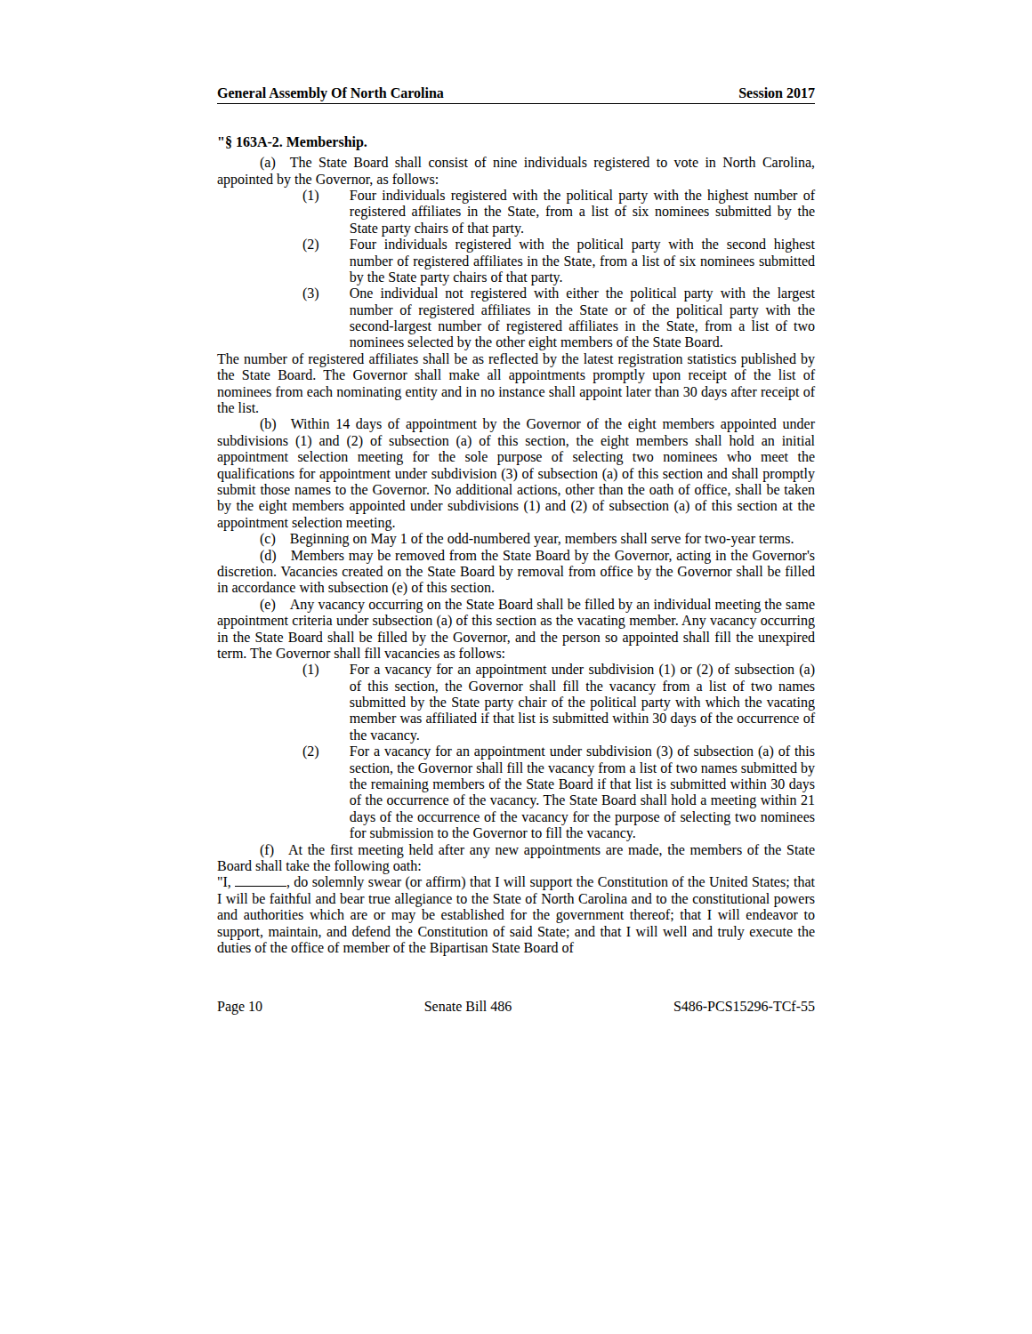General Assembly Of North Carolina
Session 2017
"§ 163A-2. Membership.
(a) The State Board shall consist of nine individuals registered to vote in North Carolina, appointed by the Governor, as follows:
(1)
Four individuals registered with the political party with the highest number of registered affiliates in the State, from a list of six nominees submitted by the State party chairs of that party.
(2)
Four individuals registered with the political party with the second highest number of registered affiliates in the State, from a list of six nominees submitted by the State party chairs of that party.
(3)
One individual not registered with either the political party with the largest number of registered affiliates in the State or of the political party with the second-largest number of registered affiliates in the State, from a list of two nominees selected by the other eight members of the State Board.
The number of registered affiliates shall be as reflected by the latest registration statistics published by the State Board. The Governor shall make all appointments promptly upon receipt of the list of nominees from each nominating entity and in no instance shall appoint later than 30 days after receipt of the list.
(b) Within 14 days of appointment by the Governor of the eight members appointed under subdivisions (1) and (2) of subsection (a) of this section, the eight members shall hold an initial appointment selection meeting for the sole purpose of selecting two nominees who meet the qualifications for appointment under subdivision (3) of subsection (a) of this section and shall promptly submit those names to the Governor. No additional actions, other than the oath of office, shall be taken by the eight members appointed under subdivisions (1) and (2) of subsection (a) of this section at the appointment selection meeting.
(c) Beginning on May 1 of the odd-numbered year, members shall serve for two-year terms.
(d) Members may be removed from the State Board by the Governor, acting in the Governor's discretion. Vacancies created on the State Board by removal from office by the Governor shall be filled in accordance with subsection (e) of this section.
(e) Any vacancy occurring on the State Board shall be filled by an individual meeting the same appointment criteria under subsection (a) of this section as the vacating member. Any vacancy occurring in the State Board shall be filled by the Governor, and the person so appointed shall fill the unexpired term. The Governor shall fill vacancies as follows:
(1)
For a vacancy for an appointment under subdivision (1) or (2) of subsection (a) of this section, the Governor shall fill the vacancy from a list of two names submitted by the State party chair of the political party with which the vacating member was affiliated if that list is submitted within 30 days of the occurrence of the vacancy.
(2)
For a vacancy for an appointment under subdivision (3) of subsection (a) of this section, the Governor shall fill the vacancy from a list of two names submitted by the remaining members of the State Board if that list is submitted within 30 days of the occurrence of the vacancy. The State Board shall hold a meeting within 21 days of the occurrence of the vacancy for the purpose of selecting two nominees for submission to the Governor to fill the vacancy.
(f) At the first meeting held after any new appointments are made, the members of the State Board shall take the following oath:
"I, , do solemnly swear (or affirm) that I will support the Constitution of the United States; that I will be faithful and bear true allegiance to the State of North Carolina and to the constitutional powers and authorities which are or may be established for the government thereof; that I will endeavor to support, maintain, and defend the Constitution of said State; and that I will well and truly execute the duties of the office of member of the Bipartisan State Board of
Page 10
Senate Bill 486
S486-PCS15296-TCf-55